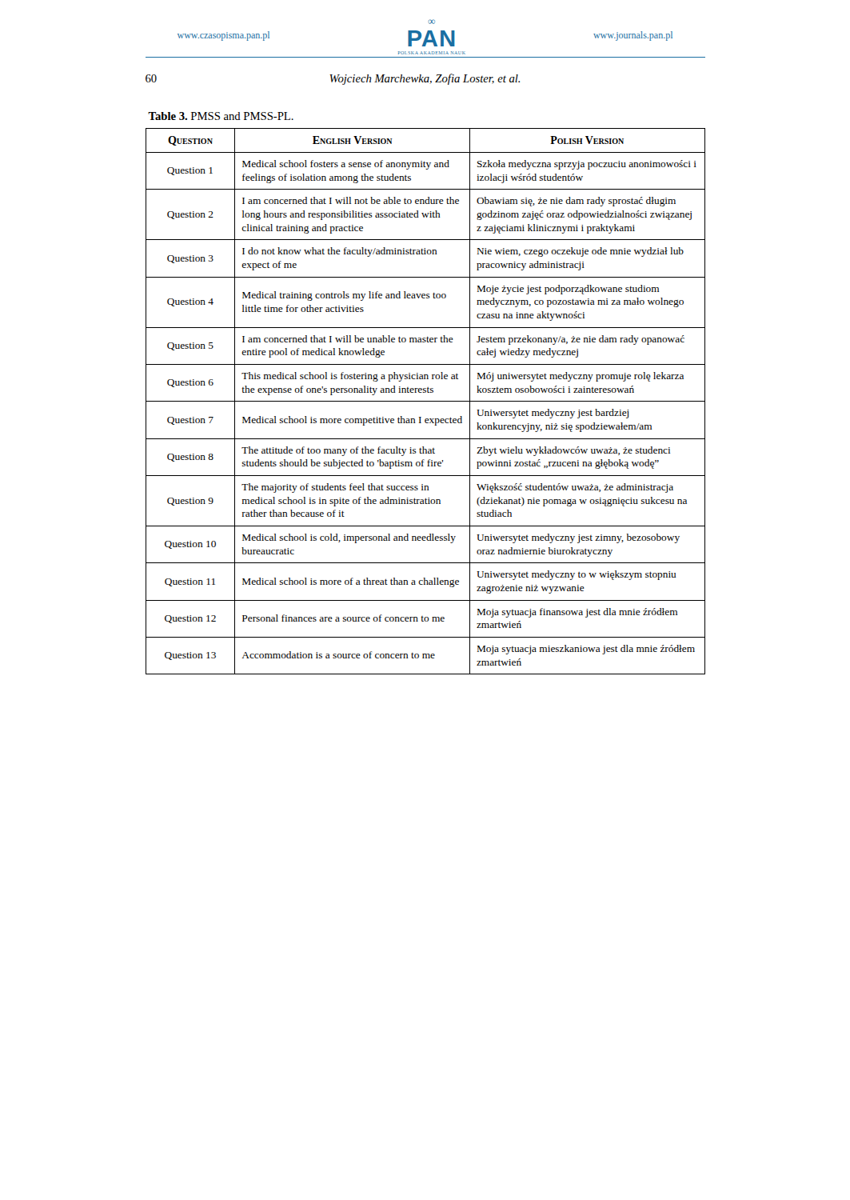www.czasopisma.pan.pl
∞
PAN
POLSKA AKADEMIA NAUK
www.journals.pan.pl
60
Wojciech Marchewka, Zofia Loster, et al.
Table 3. PMSS and PMSS-PL.
| Question | English Version | Polish Version |
| --- | --- | --- |
| Question 1 | Medical school fosters a sense of anonymity and feelings of isolation among the students | Szkoła medyczna sprzyja poczuciu anonimowości i izolacji wśród studentów |
| Question 2 | I am concerned that I will not be able to endure the long hours and responsibilities associated with clinical training and practice | Obawiam się, że nie dam rady sprostać długim godzinom zajęć oraz odpowiedzialności związanej z zajęciami klinicznymi i praktykami |
| Question 3 | I do not know what the faculty/administration expect of me | Nie wiem, czego oczekuje ode mnie wydział lub pracownicy administracji |
| Question 4 | Medical training controls my life and leaves too little time for other activities | Moje życie jest podporządkowane studiom medycznym, co pozostawia mi za mało wolnego czasu na inne aktywności |
| Question 5 | I am concerned that I will be unable to master the entire pool of medical knowledge | Jestem przekonany/a, że nie dam rady opanować całej wiedzy medycznej |
| Question 6 | This medical school is fostering a physician role at the expense of one's personality and interests | Mój uniwersytet medyczny promuje rolę lekarza kosztem osobowości i zainteresowań |
| Question 7 | Medical school is more competitive than I expected | Uniwersytet medyczny jest bardziej konkurencyjny, niż się spodziewałem/am |
| Question 8 | The attitude of too many of the faculty is that students should be subjected to 'baptism of fire' | Zbyt wielu wykładowców uważa, że studenci powinni zostać „rzuceni na głęboką wodę” |
| Question 9 | The majority of students feel that success in medical school is in spite of the administration rather than because of it | Większość studentów uważa, że administracja (dziekanat) nie pomaga w osiągnięciu sukcesu na studiach |
| Question 10 | Medical school is cold, impersonal and needlessly bureaucratic | Uniwersytet medyczny jest zimny, bezosobowy oraz nadmiernie biurokratyczny |
| Question 11 | Medical school is more of a threat than a challenge | Uniwersytet medyczny to w większym stopniu zagrożenie niż wyzwanie |
| Question 12 | Personal finances are a source of concern to me | Moja sytuacja finansowa jest dla mnie źródłem zmartwień |
| Question 13 | Accommodation is a source of concern to me | Moja sytuacja mieszkaniowa jest dla mnie źródłem zmartwień |